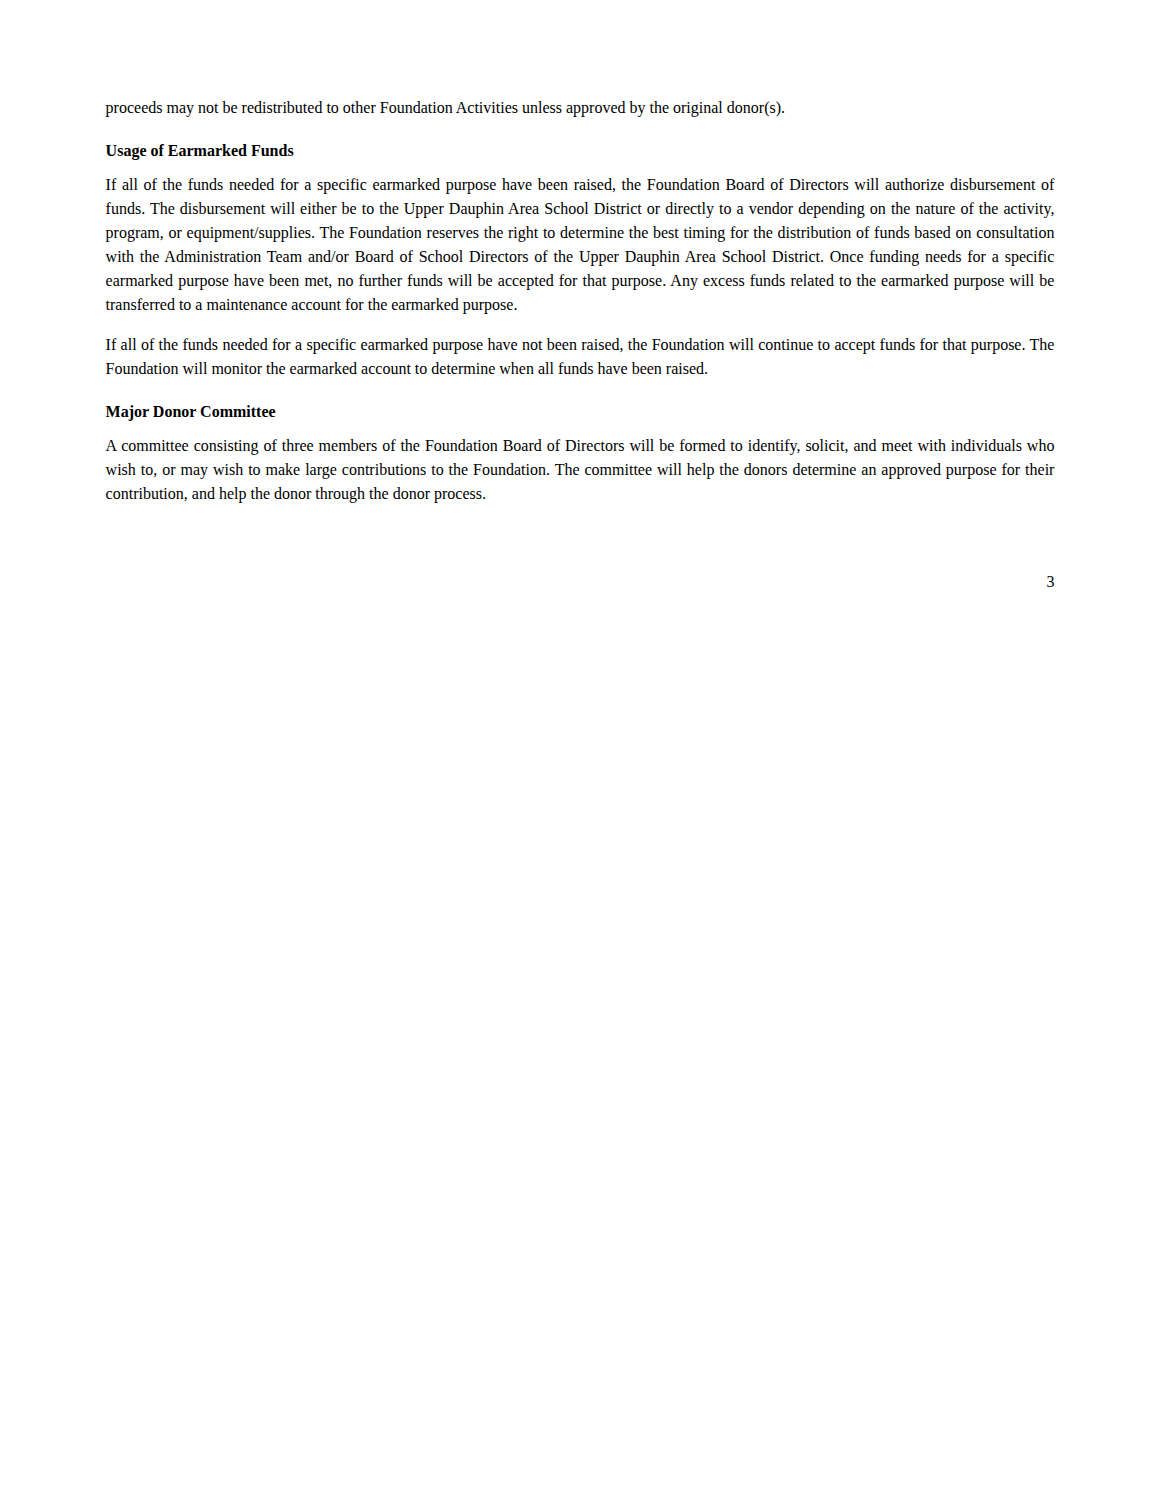proceeds may not be redistributed to other Foundation Activities unless approved by the original donor(s).
Usage of Earmarked Funds
If all of the funds needed for a specific earmarked purpose have been raised, the Foundation Board of Directors will authorize disbursement of funds. The disbursement will either be to the Upper Dauphin Area School District or directly to a vendor depending on the nature of the activity, program, or equipment/supplies. The Foundation reserves the right to determine the best timing for the distribution of funds based on consultation with the Administration Team and/or Board of School Directors of the Upper Dauphin Area School District. Once funding needs for a specific earmarked purpose have been met, no further funds will be accepted for that purpose. Any excess funds related to the earmarked purpose will be transferred to a maintenance account for the earmarked purpose.
If all of the funds needed for a specific earmarked purpose have not been raised, the Foundation will continue to accept funds for that purpose. The Foundation will monitor the earmarked account to determine when all funds have been raised.
Major Donor Committee
A committee consisting of three members of the Foundation Board of Directors will be formed to identify, solicit, and meet with individuals who wish to, or may wish to make large contributions to the Foundation. The committee will help the donors determine an approved purpose for their contribution, and help the donor through the donor process.
3